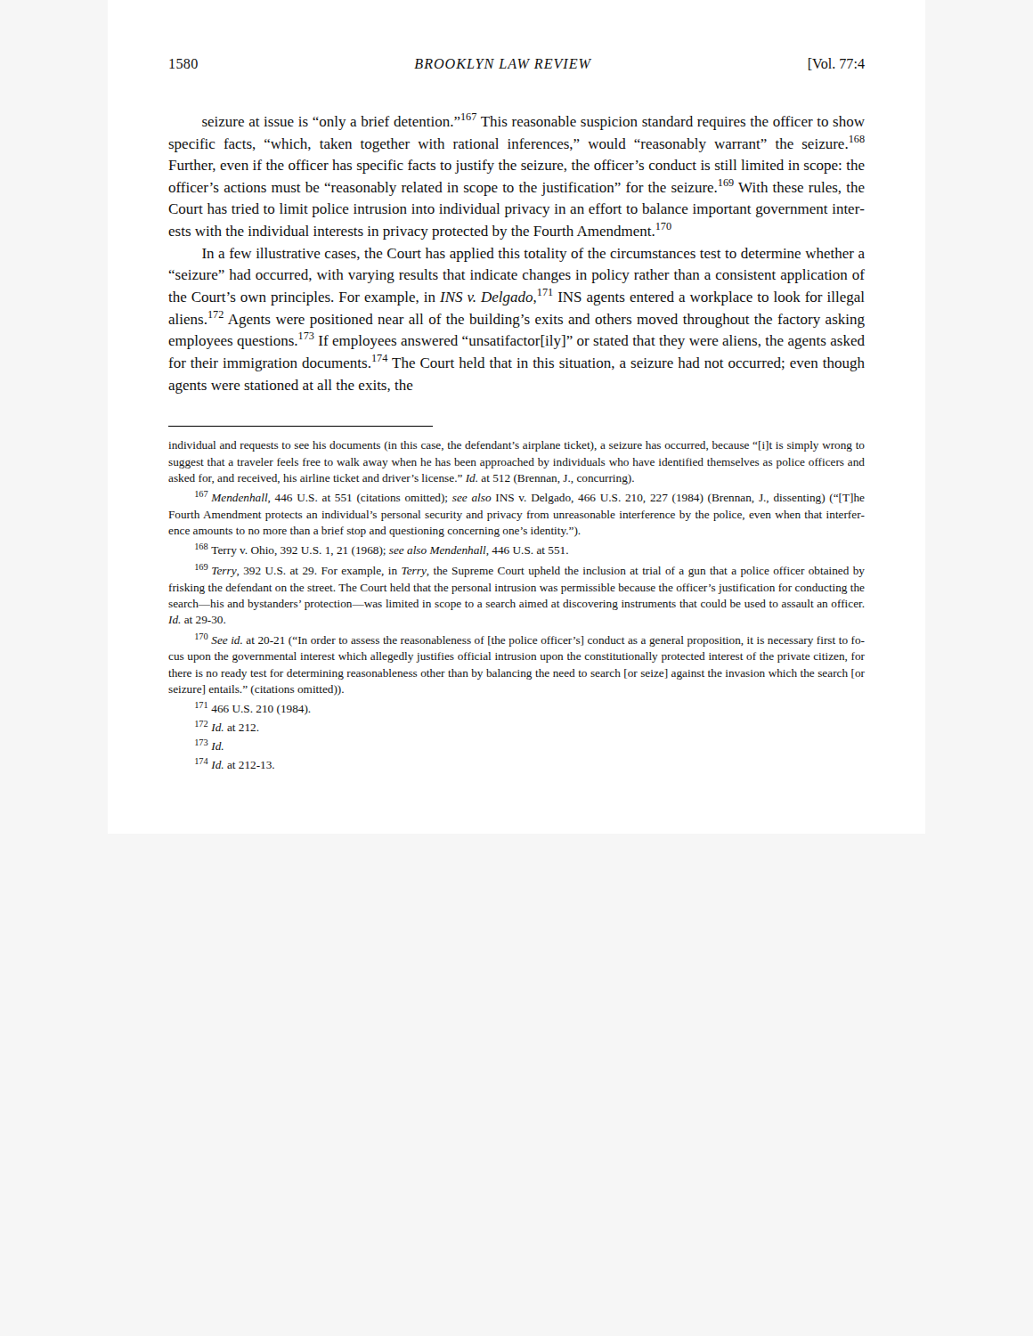1580 Brooklyn Law Review [Vol. 77:4
seizure at issue is “only a brief detention.”167 This reasonable suspicion standard requires the officer to show specific facts, “which, taken together with rational inferences,” would “reasonably warrant” the seizure.168 Further, even if the officer has specific facts to justify the seizure, the officer’s conduct is still limited in scope: the officer’s actions must be “reasonably related in scope to the justification” for the seizure.169 With these rules, the Court has tried to limit police intrusion into individual privacy in an effort to balance important government interests with the individual interests in privacy protected by the Fourth Amendment.170
In a few illustrative cases, the Court has applied this totality of the circumstances test to determine whether a “seizure” had occurred, with varying results that indicate changes in policy rather than a consistent application of the Court’s own principles. For example, in INS v. Delgado,171 INS agents entered a workplace to look for illegal aliens.172 Agents were positioned near all of the building’s exits and others moved throughout the factory asking employees questions.173 If employees answered “unsatifactor[ily]” or stated that they were aliens, the agents asked for their immigration documents.174 The Court held that in this situation, a seizure had not occurred; even though agents were stationed at all the exits, the
individual and requests to see his documents (in this case, the defendant’s airplane ticket), a seizure has occurred, because “[i]t is simply wrong to suggest that a traveler feels free to walk away when he has been approached by individuals who have identified themselves as police officers and asked for, and received, his airline ticket and driver’s license.” Id. at 512 (Brennan, J., concurring).
167 Mendenhall, 446 U.S. at 551 (citations omitted); see also INS v. Delgado, 466 U.S. 210, 227 (1984) (Brennan, J., dissenting) (“[T]he Fourth Amendment protects an individual’s personal security and privacy from unreasonable interference by the police, even when that interference amounts to no more than a brief stop and questioning concerning one’s identity.”).
168 Terry v. Ohio, 392 U.S. 1, 21 (1968); see also Mendenhall, 446 U.S. at 551.
169 Terry, 392 U.S. at 29. For example, in Terry, the Supreme Court upheld the inclusion at trial of a gun that a police officer obtained by frisking the defendant on the street. The Court held that the personal intrusion was permissible because the officer’s justification for conducting the search—his and bystanders’ protection—was limited in scope to a search aimed at discovering instruments that could be used to assault an officer. Id. at 29-30.
170 See id. at 20-21 (“In order to assess the reasonableness of [the police officer’s] conduct as a general proposition, it is necessary first to focus upon the governmental interest which allegedly justifies official intrusion upon the constitutionally protected interest of the private citizen, for there is no ready test for determining reasonableness other than by balancing the need to search [or seize] against the invasion which the search [or seizure] entails.” (citations omitted)).
171466 U.S. 210 (1984).
172 Id. at 212.
173 Id.
174 Id. at 212-13.